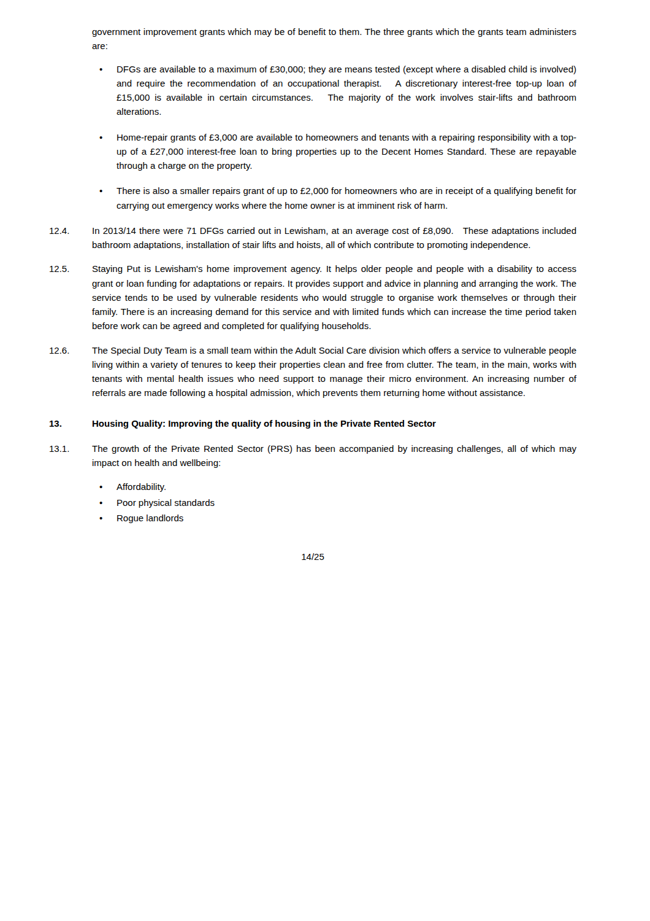government improvement grants which may be of benefit to them. The three grants which the grants team administers are:
DFGs are available to a maximum of £30,000; they are means tested (except where a disabled child is involved) and require the recommendation of an occupational therapist. A discretionary interest-free top-up loan of £15,000 is available in certain circumstances. The majority of the work involves stair-lifts and bathroom alterations.
Home-repair grants of £3,000 are available to homeowners and tenants with a repairing responsibility with a top-up of a £27,000 interest-free loan to bring properties up to the Decent Homes Standard. These are repayable through a charge on the property.
There is also a smaller repairs grant of up to £2,000 for homeowners who are in receipt of a qualifying benefit for carrying out emergency works where the home owner is at imminent risk of harm.
12.4.
In 2013/14 there were 71 DFGs carried out in Lewisham, at an average cost of £8,090. These adaptations included bathroom adaptations, installation of stair lifts and hoists, all of which contribute to promoting independence.
12.5.
Staying Put is Lewisham's home improvement agency. It helps older people and people with a disability to access grant or loan funding for adaptations or repairs. It provides support and advice in planning and arranging the work. The service tends to be used by vulnerable residents who would struggle to organise work themselves or through their family. There is an increasing demand for this service and with limited funds which can increase the time period taken before work can be agreed and completed for qualifying households.
12.6.
The Special Duty Team is a small team within the Adult Social Care division which offers a service to vulnerable people living within a variety of tenures to keep their properties clean and free from clutter. The team, in the main, works with tenants with mental health issues who need support to manage their micro environment. An increasing number of referrals are made following a hospital admission, which prevents them returning home without assistance.
13.
Housing Quality: Improving the quality of housing in the Private Rented Sector
13.1.
The growth of the Private Rented Sector (PRS) has been accompanied by increasing challenges, all of which may impact on health and wellbeing:
Affordability.
Poor physical standards
Rogue landlords
14/25